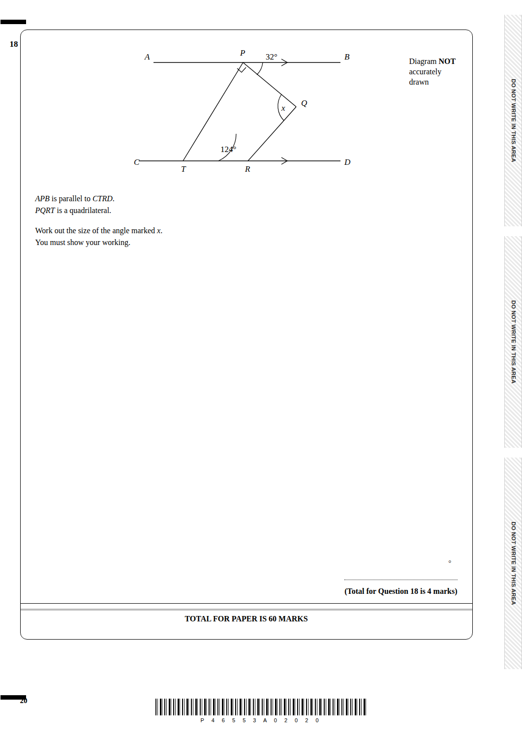DO NOT WRITE IN THIS AREA
DO NOT WRITE IN THIS AREA
DO NOT WRITE IN THIS AREA
18
32° x 124° A P B Q C T R D
Diagram NOT
accurately drawn
APB is parallel to CTRD.
PQRT is a quadrilateral.
Work out the size of the angle marked x.
You must show your working.
°
(Total for Question 18 is 4 marks)
TOTAL FOR PAPER IS 60 MARKS
20
P 4 6 5 5 3 A 0 2 0 2 0